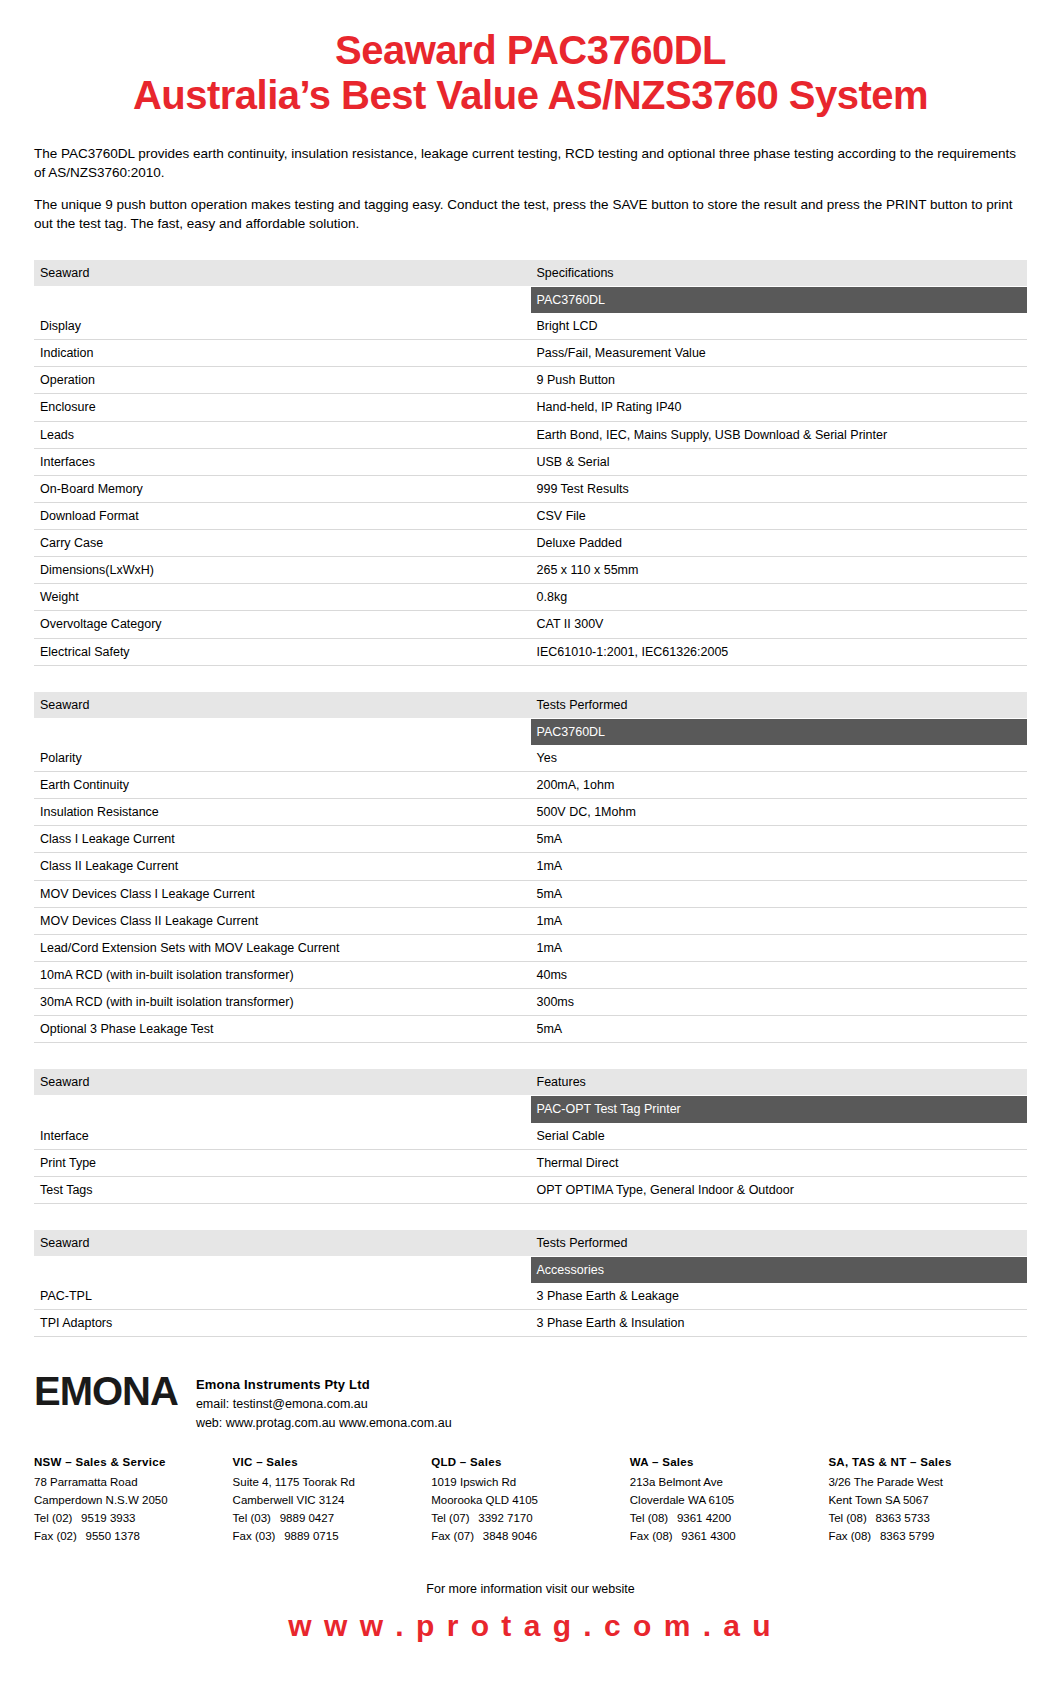Seaward PAC3760DLAustralia’s Best Value AS/NZS3760 System
The PAC3760DL provides earth continuity, insulation resistance, leakage current testing, RCD testing and optional three phase testing according to the requirements of AS/NZS3760:2010.
The unique 9 push button operation makes testing and tagging easy. Conduct the test, press the SAVE button to store the result and press the PRINT button to print out the test tag. The fast, easy and affordable solution.
| Seaward | Specifications |
| --- | --- |
| | PAC3760DL |
| Display | Bright LCD |
| Indication | Pass/Fail, Measurement Value |
| Operation | 9 Push Button |
| Enclosure | Hand-held, IP Rating IP40 |
| Leads | Earth Bond, IEC, Mains Supply, USB Download & Serial Printer |
| Interfaces | USB & Serial |
| On-Board Memory | 999 Test Results |
| Download Format | CSV File |
| Carry Case | Deluxe Padded |
| Dimensions(LxWxH) | 265 x 110 x 55mm |
| Weight | 0.8kg |
| Overvoltage Category | CAT II 300V |
| Electrical Safety | IEC61010-1:2001, IEC61326:2005 |
| Seaward | Tests Performed |
| --- | --- |
| | PAC3760DL |
| Polarity | Yes |
| Earth Continuity | 200mA, 1ohm |
| Insulation Resistance | 500V DC, 1Mohm |
| Class I Leakage Current | 5mA |
| Class II Leakage Current | 1mA |
| MOV Devices Class I Leakage Current | 5mA |
| MOV Devices Class II Leakage Current | 1mA |
| Lead/Cord Extension Sets with MOV Leakage Current | 1mA |
| 10mA RCD (with in-built isolation transformer) | 40ms |
| 30mA RCD (with in-built isolation transformer) | 300ms |
| Optional 3 Phase Leakage Test | 5mA |
| Seaward | Features |
| --- | --- |
| | PAC-OPT Test Tag Printer |
| Interface | Serial Cable |
| Print Type | Thermal Direct |
| Test Tags | OPT OPTIMA Type, General Indoor & Outdoor |
| Seaward | Tests Performed |
| --- | --- |
| | Accessories |
| PAC-TPL | 3 Phase Earth & Leakage |
| TPI Adaptors | 3 Phase Earth & Insulation |
EMONA
Emona Instruments Pty Ltd
email: testinst@emona.com.au
web: www.protag.com.au www.emona.com.au
NSW – Sales & Service
78 Parramatta Road
Camperdown N.S.W 2050
Tel (02) 9519 3933
Fax (02) 9550 1378
VIC – Sales
Suite 4, 1175 Toorak Rd
Camberwell VIC 3124
Tel (03) 9889 0427
Fax (03) 9889 0715
QLD – Sales
1019 Ipswich Rd
Moorooka QLD 4105
Tel (07) 3392 7170
Fax (07) 3848 9046
WA – Sales
213a Belmont Ave
Cloverdale WA 6105
Tel (08) 9361 4200
Fax (08) 9361 4300
SA, TAS & NT – Sales
3/26 The Parade West
Kent Town SA 5067
Tel (08) 8363 5733
Fax (08) 8363 5799
For more information visit our website
w w w . p r o t a g . c o m . a u